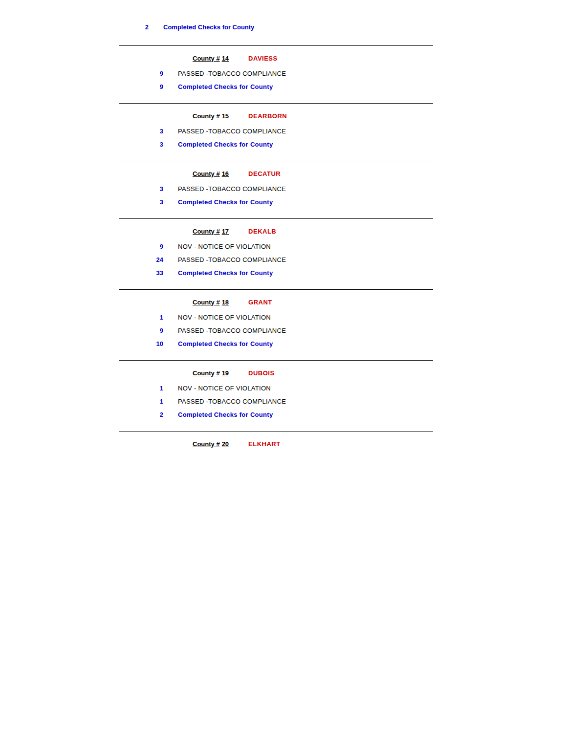2 Completed Checks for County
County #14 DAVIESS
9 PASSED -TOBACCO COMPLIANCE
9 Completed Checks for County
County #15 DEARBORN
3 PASSED -TOBACCO COMPLIANCE
3 Completed Checks for County
County #16 DECATUR
3 PASSED -TOBACCO COMPLIANCE
3 Completed Checks for County
County #17 DEKALB
9 NOV - NOTICE OF VIOLATION
24 PASSED -TOBACCO COMPLIANCE
33 Completed Checks for County
County #18 GRANT
1 NOV - NOTICE OF VIOLATION
9 PASSED -TOBACCO COMPLIANCE
10 Completed Checks for County
County #19 DUBOIS
1 NOV - NOTICE OF VIOLATION
1 PASSED -TOBACCO COMPLIANCE
2 Completed Checks for County
County #20 ELKHART